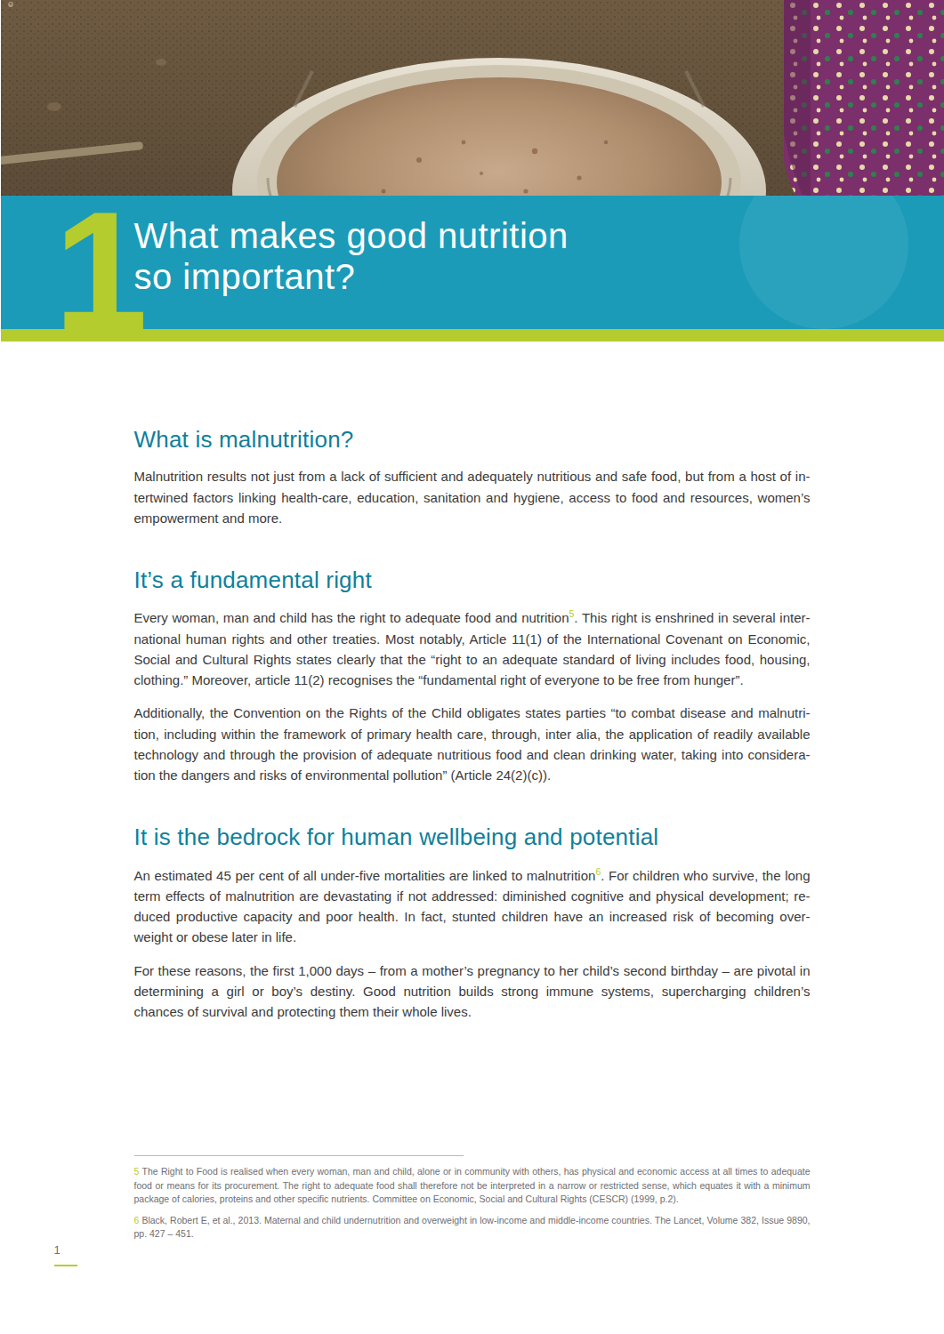© UNICEF
1
What makes good nutrition
so important?
What is malnutrition?
Malnutrition results not just from a lack of sufficient and adequately nutritious and safe food, but from a host of intertwined factors linking health-care, education, sanitation and hygiene, access to food and resources, women’s empowerment and more.
It’s a fundamental right
Every woman, man and child has the right to adequate food and nutrition5. This right is enshrined in several international human rights and other treaties. Most notably, Article 11(1) of the International Covenant on Economic, Social and Cultural Rights states clearly that the “right to an adequate standard of living includes food, housing, clothing.” Moreover, article 11(2) recognises the “fundamental right of everyone to be free from hunger”.
Additionally, the Convention on the Rights of the Child obligates states parties “to combat disease and malnutrition, including within the framework of primary health care, through, inter alia, the application of readily available technology and through the provision of adequate nutritious food and clean drinking water, taking into consideration the dangers and risks of environmental pollution” (Article 24(2)(c)).
It is the bedrock for human wellbeing and potential
An estimated 45 per cent of all under-five mortalities are linked to malnutrition6. For children who survive, the long term effects of malnutrition are devastating if not addressed: diminished cognitive and physical development; reduced productive capacity and poor health. In fact, stunted children have an increased risk of becoming overweight or obese later in life.
For these reasons, the first 1,000 days – from a mother’s pregnancy to her child’s second birthday – are pivotal in determining a girl or boy’s destiny. Good nutrition builds strong immune systems, supercharging children’s chances of survival and protecting them their whole lives.
5 The Right to Food is realised when every woman, man and child, alone or in community with others, has physical and economic access at all times to adequate food or means for its procurement. The right to adequate food shall therefore not be interpreted in a narrow or restricted sense, which equates it with a minimum package of calories, proteins and other specific nutrients. Committee on Economic, Social and Cultural Rights (CESCR) (1999, p.2).
6 Black, Robert E, et al., 2013. Maternal and child undernutrition and overweight in low-income and middle-income countries. The Lancet, Volume 382, Issue 9890, pp. 427 – 451.
1